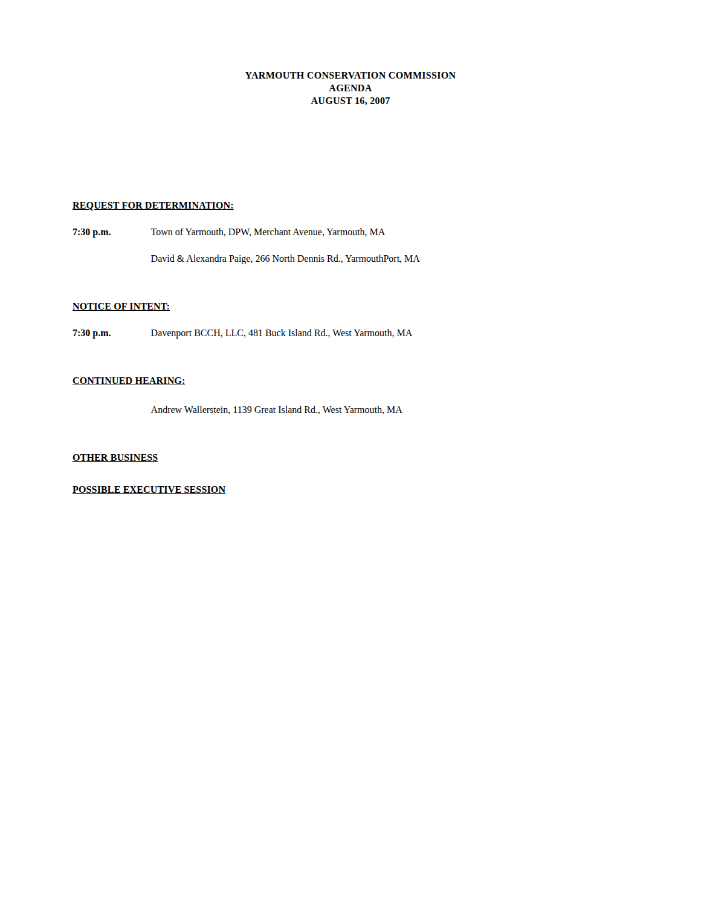YARMOUTH CONSERVATION COMMISSION
AGENDA
AUGUST 16, 2007
REQUEST FOR DETERMINATION:
| 7:30 p.m. | Town of Yarmouth, DPW, Merchant Avenue, Yarmouth, MA |
| | David & Alexandra Paige, 266 North Dennis Rd., YarmouthPort, MA |
NOTICE OF INTENT:
| 7:30 p.m. | Davenport BCCH, LLC, 481 Buck Island Rd., West Yarmouth, MA |
CONTINUED HEARING:
| | Andrew Wallerstein, 1139 Great Island Rd., West Yarmouth, MA |
OTHER BUSINESS
POSSIBLE EXECUTIVE SESSION